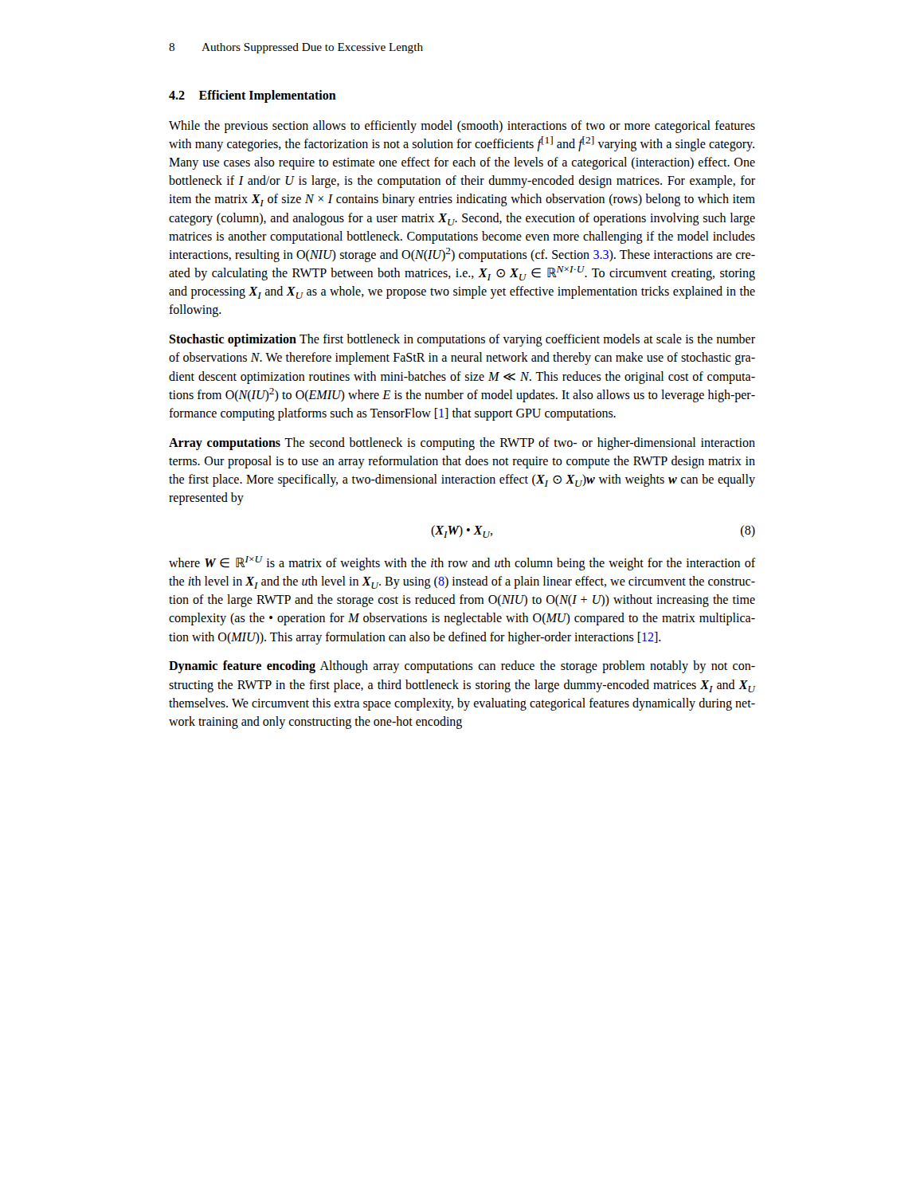8 Authors Suppressed Due to Excessive Length
4.2 Efficient Implementation
While the previous section allows to efficiently model (smooth) interactions of two or more categorical features with many categories, the factorization is not a solution for coefficients f[1] and f[2] varying with a single category. Many use cases also require to estimate one effect for each of the levels of a categorical (interaction) effect. One bottleneck if I and/or U is large, is the computation of their dummy-encoded design matrices. For example, for item the matrix XI of size N × I contains binary entries indicating which observation (rows) belong to which item category (column), and analogous for a user matrix XU. Second, the execution of operations involving such large matrices is another computational bottleneck. Computations become even more challenging if the model includes interactions, resulting in O(NIU) storage and O(N(IU)2) computations (cf. Section 3.3). These interactions are created by calculating the RWTP between both matrices, i.e., XI ⊙ XU ∈ ℝN×I·U. To circumvent creating, storing and processing XI and XU as a whole, we propose two simple yet effective implementation tricks explained in the following.
Stochastic optimization The first bottleneck in computations of varying coefficient models at scale is the number of observations N. We therefore implement FaStR in a neural network and thereby can make use of stochastic gradient descent optimization routines with mini-batches of size M ≪ N. This reduces the original cost of computations from O(N(IU)2) to O(EMIU) where E is the number of model updates. It also allows us to leverage high-performance computing platforms such as TensorFlow [1] that support GPU computations.
Array computations The second bottleneck is computing the RWTP of two- or higher-dimensional interaction terms. Our proposal is to use an array reformulation that does not require to compute the RWTP design matrix in the first place. More specifically, a two-dimensional interaction effect (XI ⊙ XU)w with weights w can be equally represented by
(XIW) • XU, (8)
where W ∈ ℝI×U is a matrix of weights with the ith row and uth column being the weight for the interaction of the ith level in XI and the uth level in XU. By using (8) instead of a plain linear effect, we circumvent the construction of the large RWTP and the storage cost is reduced from O(NIU) to O(N(I + U)) without increasing the time complexity (as the • operation for M observations is neglectable with O(MU) compared to the matrix multiplication with O(MIU)). This array formulation can also be defined for higher-order interactions [12].
Dynamic feature encoding Although array computations can reduce the storage problem notably by not constructing the RWTP in the first place, a third bottleneck is storing the large dummy-encoded matrices XI and XU themselves. We circumvent this extra space complexity, by evaluating categorical features dynamically during network training and only constructing the one-hot encoding